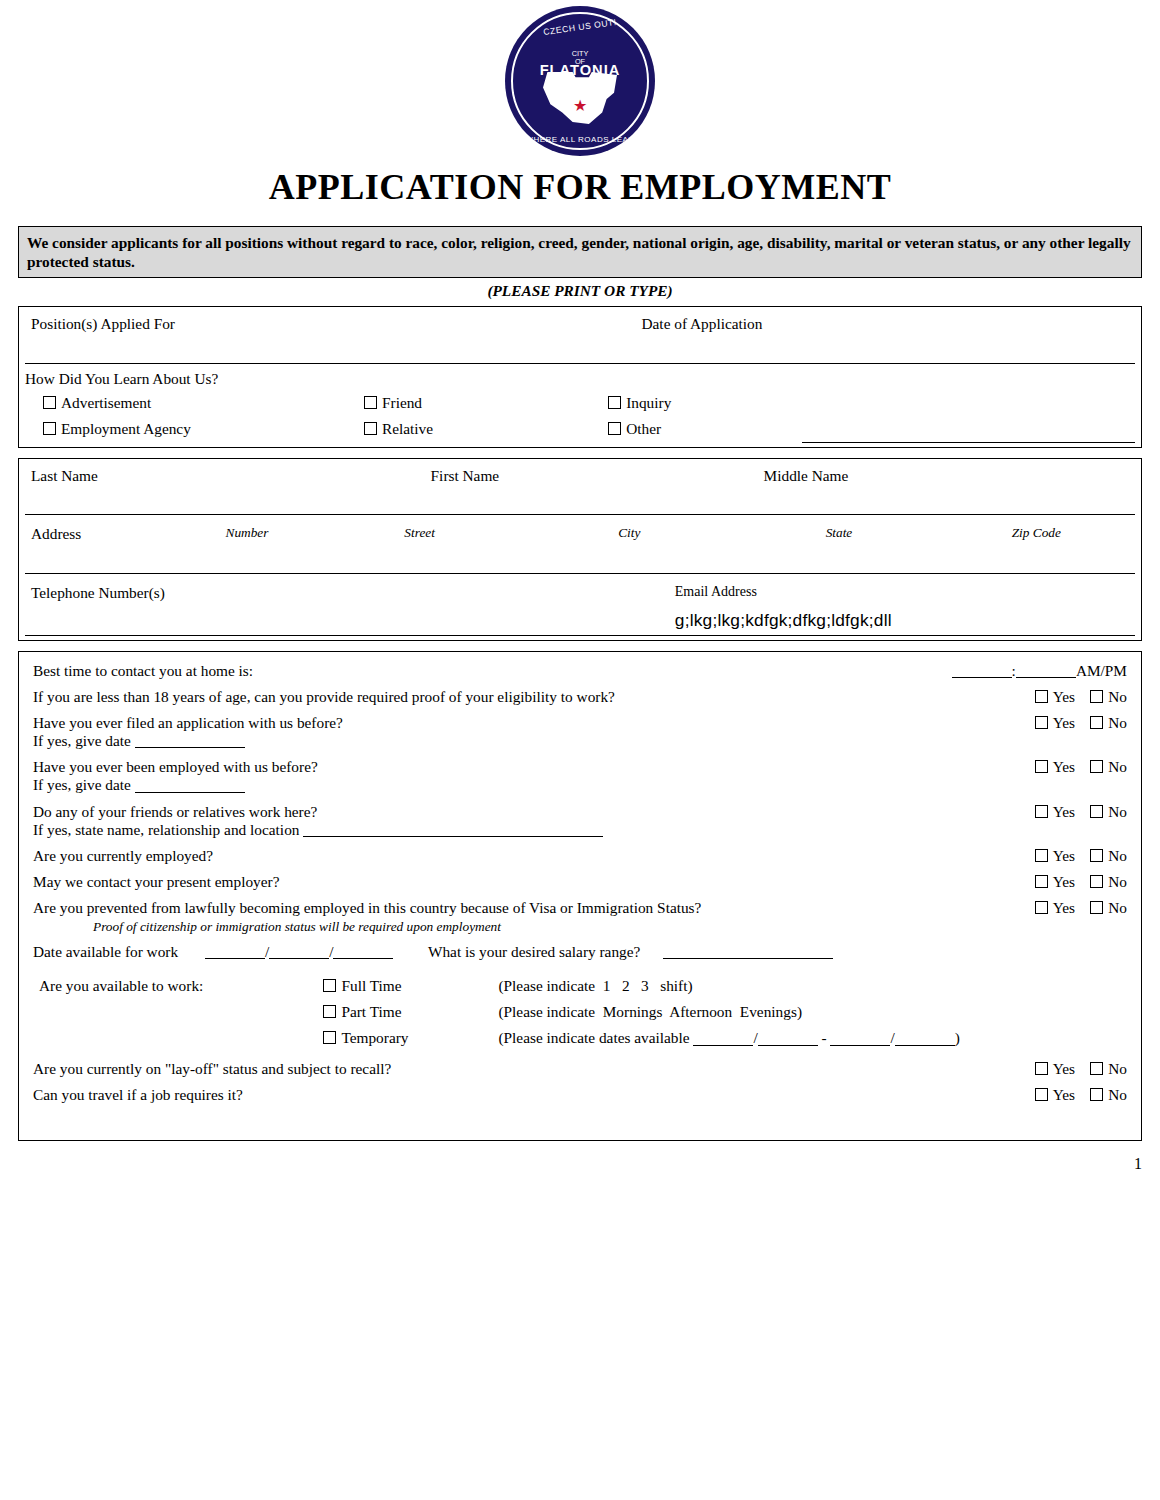CZECH US OUT!
CITY
OF
FLATONIA
★
WHERE ALL ROADS LEAD
APPLICATION FOR EMPLOYMENT
We consider applicants for all positions without regard to race, color, religion, creed, gender, national origin, age, disability, marital or veteran status, or any other legally protected status.
(PLEASE PRINT OR TYPE)
| / Position(s) Applied For / Date of Application / How Did You Learn About Us? / Advertisement / Friend / Inquiry / / / Employment Agency / Relative / Other / / |
| / Last Name / First Name / Middle Name / / Address / Number / Street / City / State / Zip Code / / Telephone Number(s) / Email Address / / / g;lkg;lkg;kdfgk;dfkg;ldfgk;dll / |
| / Best time to contact you at home is: / : AM/PM / / If you are less than 18 years of age, can you provide required proof of your eligibility to work? / Yes No / / Have you ever filed an application with us before? If yes, give date / Yes No / / Have you ever been employed with us before? If yes, give date / Yes No / / Do any of your friends or relatives work here? If yes, state name, relationship and location / Yes No / / Are you currently employed? / Yes No / / May we contact your present employer? / Yes No / / Are you prevented from lawfully becoming employed in this country because of Visa or Immigration Status? Proof of citizenship or immigration status will be required upon employment / Yes No / / Date available for work / / What is your desired salary range? / / / Are you available to work: / Full Time / (Please indicate 1 2 3 shift) / / / Part Time / (Please indicate Mornings Afternoon Evenings) / / / Temporary / (Please indicate dates available / - / ) / / / Are you currently on "lay-off" status and subject to recall? / Yes No / / Can you travel if a job requires it? / Yes No / |
1